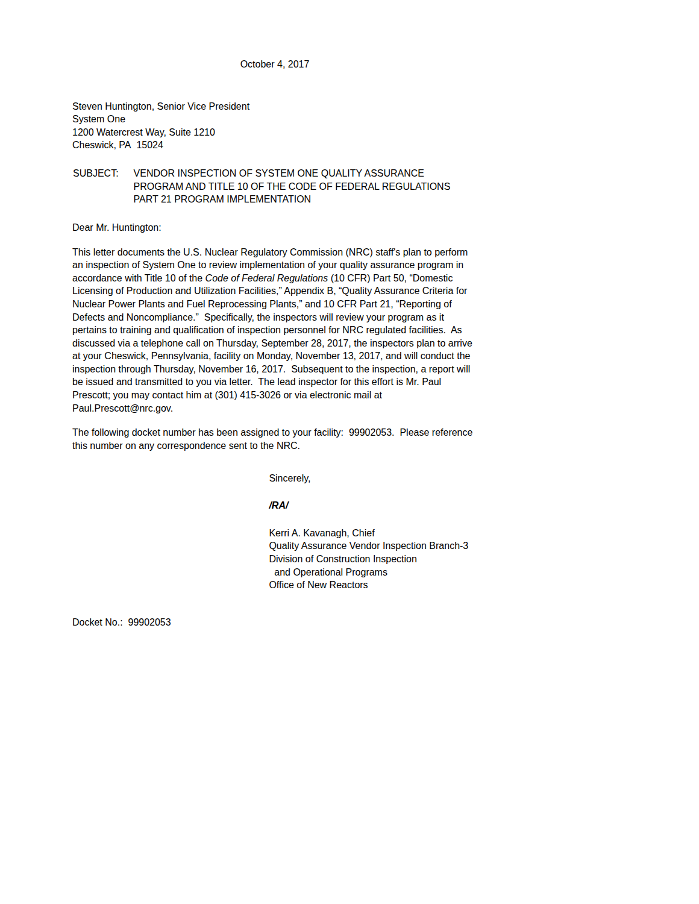October 4, 2017
Steven Huntington, Senior Vice President
System One
1200 Watercrest Way, Suite 1210
Cheswick, PA 15024
| SUBJECT: | VENDOR INSPECTION OF SYSTEM ONE QUALITY ASSURANCE PROGRAM AND TITLE 10 OF THE CODE OF FEDERAL REGULATIONS PART 21 PROGRAM IMPLEMENTATION |
Dear Mr. Huntington:
This letter documents the U.S. Nuclear Regulatory Commission (NRC) staff's plan to perform an inspection of System One to review implementation of your quality assurance program in accordance with Title 10 of the Code of Federal Regulations (10 CFR) Part 50, “Domestic Licensing of Production and Utilization Facilities,” Appendix B, “Quality Assurance Criteria for Nuclear Power Plants and Fuel Reprocessing Plants,” and 10 CFR Part 21, “Reporting of Defects and Noncompliance.” Specifically, the inspectors will review your program as it pertains to training and qualification of inspection personnel for NRC regulated facilities. As discussed via a telephone call on Thursday, September 28, 2017, the inspectors plan to arrive at your Cheswick, Pennsylvania, facility on Monday, November 13, 2017, and will conduct the inspection through Thursday, November 16, 2017. Subsequent to the inspection, a report will be issued and transmitted to you via letter. The lead inspector for this effort is Mr. Paul Prescott; you may contact him at (301) 415-3026 or via electronic mail at Paul.Prescott@nrc.gov.
The following docket number has been assigned to your facility: 99902053. Please reference this number on any correspondence sent to the NRC.
Sincerely,
/RA/
Kerri A. Kavanagh, Chief
Quality Assurance Vendor Inspection Branch-3
Division of Construction Inspection
and Operational Programs
Office of New Reactors
Docket No.: 99902053